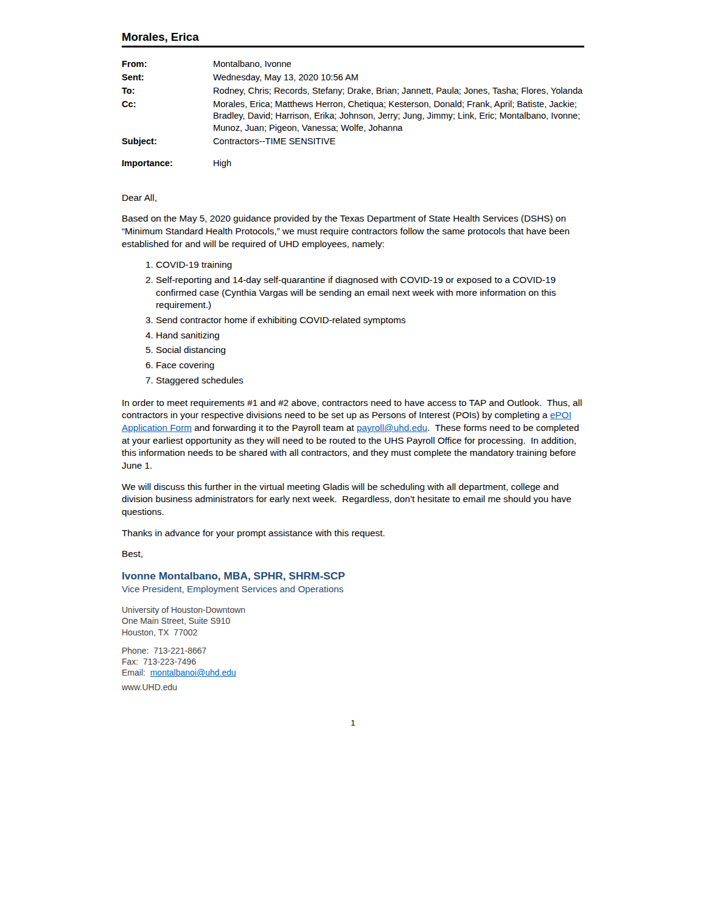Morales, Erica
| From: | Montalbano, Ivonne |
| Sent: | Wednesday, May 13, 2020 10:56 AM |
| To: | Rodney, Chris; Records, Stefany; Drake, Brian; Jannett, Paula; Jones, Tasha; Flores, Yolanda |
| Cc: | Morales, Erica; Matthews Herron, Chetiqua; Kesterson, Donald; Frank, April; Batiste, Jackie; Bradley, David; Harrison, Erika; Johnson, Jerry; Jung, Jimmy; Link, Eric; Montalbano, Ivonne; Munoz, Juan; Pigeon, Vanessa; Wolfe, Johanna |
| Subject: | Contractors--TIME SENSITIVE |
| Importance: | High |
Dear All,
Based on the May 5, 2020 guidance provided by the Texas Department of State Health Services (DSHS) on “Minimum Standard Health Protocols,” we must require contractors follow the same protocols that have been established for and will be required of UHD employees, namely:
COVID-19 training
Self-reporting and 14-day self-quarantine if diagnosed with COVID-19 or exposed to a COVID-19 confirmed case (Cynthia Vargas will be sending an email next week with more information on this requirement.)
Send contractor home if exhibiting COVID-related symptoms
Hand sanitizing
Social distancing
Face covering
Staggered schedules
In order to meet requirements #1 and #2 above, contractors need to have access to TAP and Outlook. Thus, all contractors in your respective divisions need to be set up as Persons of Interest (POIs) by completing a ePOI Application Form and forwarding it to the Payroll team at payroll@uhd.edu. These forms need to be completed at your earliest opportunity as they will need to be routed to the UHS Payroll Office for processing. In addition, this information needs to be shared with all contractors, and they must complete the mandatory training before June 1.
We will discuss this further in the virtual meeting Gladis will be scheduling with all department, college and division business administrators for early next week. Regardless, don’t hesitate to email me should you have questions.
Thanks in advance for your prompt assistance with this request.
Best,
Ivonne Montalbano, MBA, SPHR, SHRM-SCP
Vice President, Employment Services and Operations
University of Houston-Downtown
One Main Street, Suite S910
Houston, TX 77002
Phone: 713-221-8667
Fax: 713-223-7496
Email: montalbanoi@uhd.edu
www.UHD.edu
1